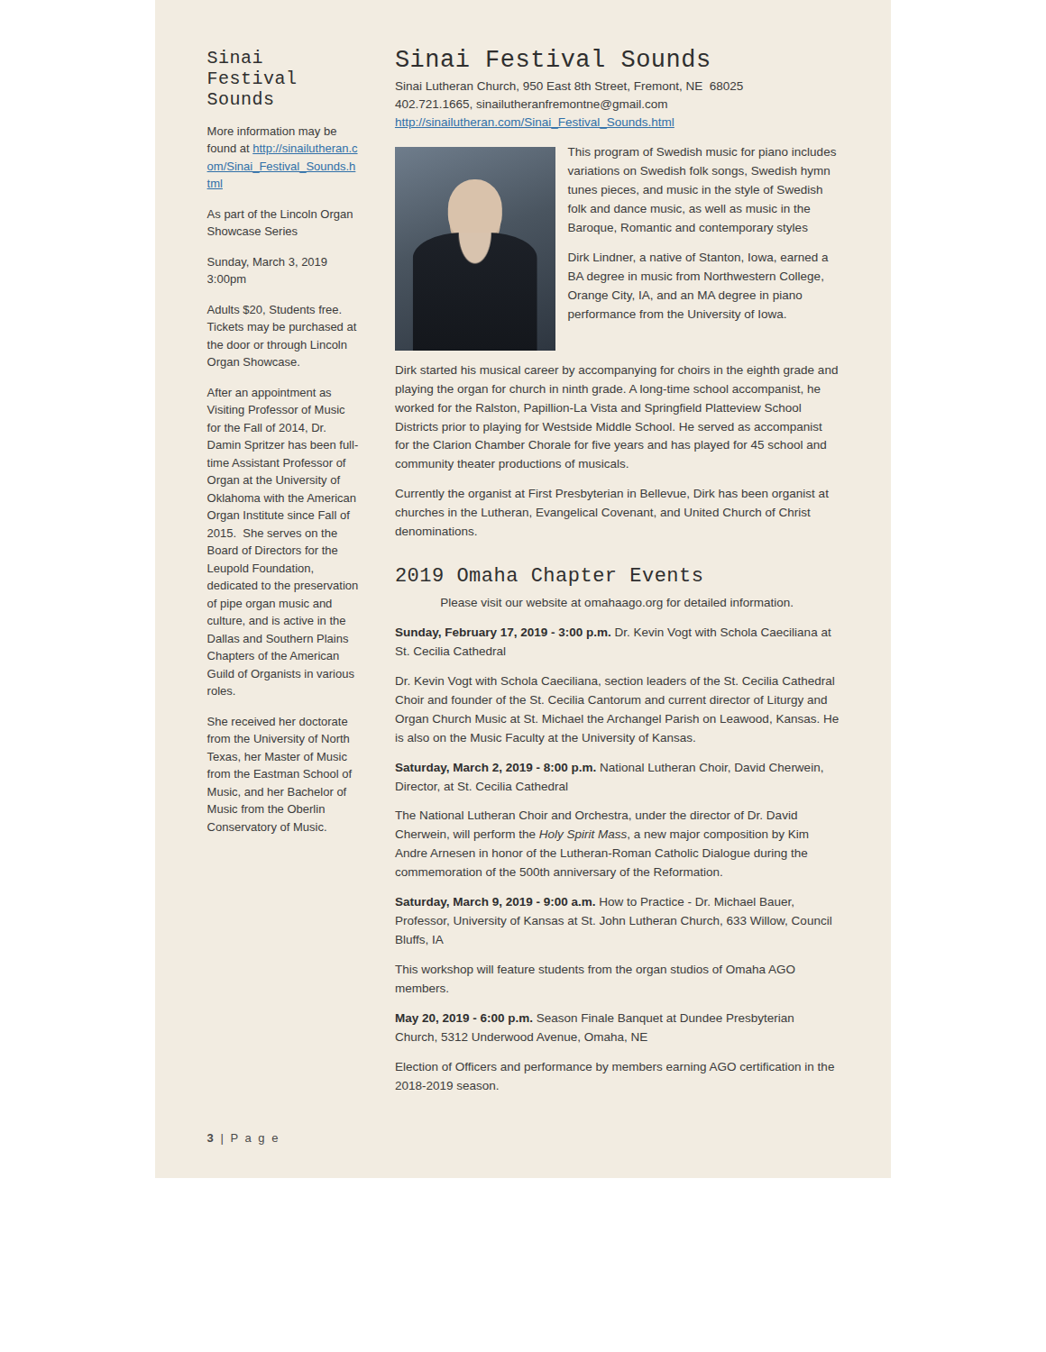Sinai Festival
Sounds
More information may be found at http://sinailutheran.com/Sinai_Festival_Sounds.html
As part of the Lincoln Organ Showcase Series
Sunday, March 3, 2019
3:00pm
Adults $20, Students free. Tickets may be purchased at the door or through Lincoln Organ Showcase.
After an appointment as Visiting Professor of Music for the Fall of 2014, Dr. Damin Spritzer has been full-time Assistant Professor of Organ at the University of Oklahoma with the American Organ Institute since Fall of 2015. She serves on the Board of Directors for the Leupold Foundation, dedicated to the preservation of pipe organ music and culture, and is active in the Dallas and Southern Plains Chapters of the American Guild of Organists in various roles.
She received her doctorate from the University of North Texas, her Master of Music from the Eastman School of Music, and her Bachelor of Music from the Oberlin Conservatory of Music.
Sinai Festival Sounds
Sinai Lutheran Church, 950 East 8th Street, Fremont, NE 68025
402.721.1665, sinailutheranfremontne@gmail.com
http://sinailutheran.com/Sinai_Festival_Sounds.html
This program of Swedish music for piano includes variations on Swedish folk songs, Swedish hymn tunes pieces, and music in the style of Swedish folk and dance music, as well as music in the Baroque, Romantic and contemporary styles
Dirk Lindner, a native of Stanton, Iowa, earned a BA degree in music from Northwestern College, Orange City, IA, and an MA degree in piano performance from the University of Iowa.
Dirk started his musical career by accompanying for choirs in the eighth grade and playing the organ for church in ninth grade. A long-time school accompanist, he worked for the Ralston, Papillion-La Vista and Springfield Platteview School Districts prior to playing for Westside Middle School. He served as accompanist for the Clarion Chamber Chorale for five years and has played for 45 school and community theater productions of musicals.
Currently the organist at First Presbyterian in Bellevue, Dirk has been organist at churches in the Lutheran, Evangelical Covenant, and United Church of Christ denominations.
2019 Omaha Chapter Events
Please visit our website at omahaago.org for detailed information.
Sunday, February 17, 2019 - 3:00 p.m. Dr. Kevin Vogt with Schola Caeciliana at St. Cecilia Cathedral
Dr. Kevin Vogt with Schola Caeciliana, section leaders of the St. Cecilia Cathedral Choir and founder of the St. Cecilia Cantorum and current director of Liturgy and Organ Church Music at St. Michael the Archangel Parish on Leawood, Kansas. He is also on the Music Faculty at the University of Kansas.
Saturday, March 2, 2019 - 8:00 p.m. National Lutheran Choir, David Cherwein, Director, at St. Cecilia Cathedral
The National Lutheran Choir and Orchestra, under the director of Dr. David Cherwein, will perform the Holy Spirit Mass, a new major composition by Kim Andre Arnesen in honor of the Lutheran-Roman Catholic Dialogue during the commemoration of the 500th anniversary of the Reformation.
Saturday, March 9, 2019 - 9:00 a.m. How to Practice - Dr. Michael Bauer, Professor, University of Kansas at St. John Lutheran Church, 633 Willow, Council Bluffs, IA
This workshop will feature students from the organ studios of Omaha AGO members.
May 20, 2019 - 6:00 p.m. Season Finale Banquet at Dundee Presbyterian Church, 5312 Underwood Avenue, Omaha, NE
Election of Officers and performance by members earning AGO certification in the 2018-2019 season.
3 | P a g e